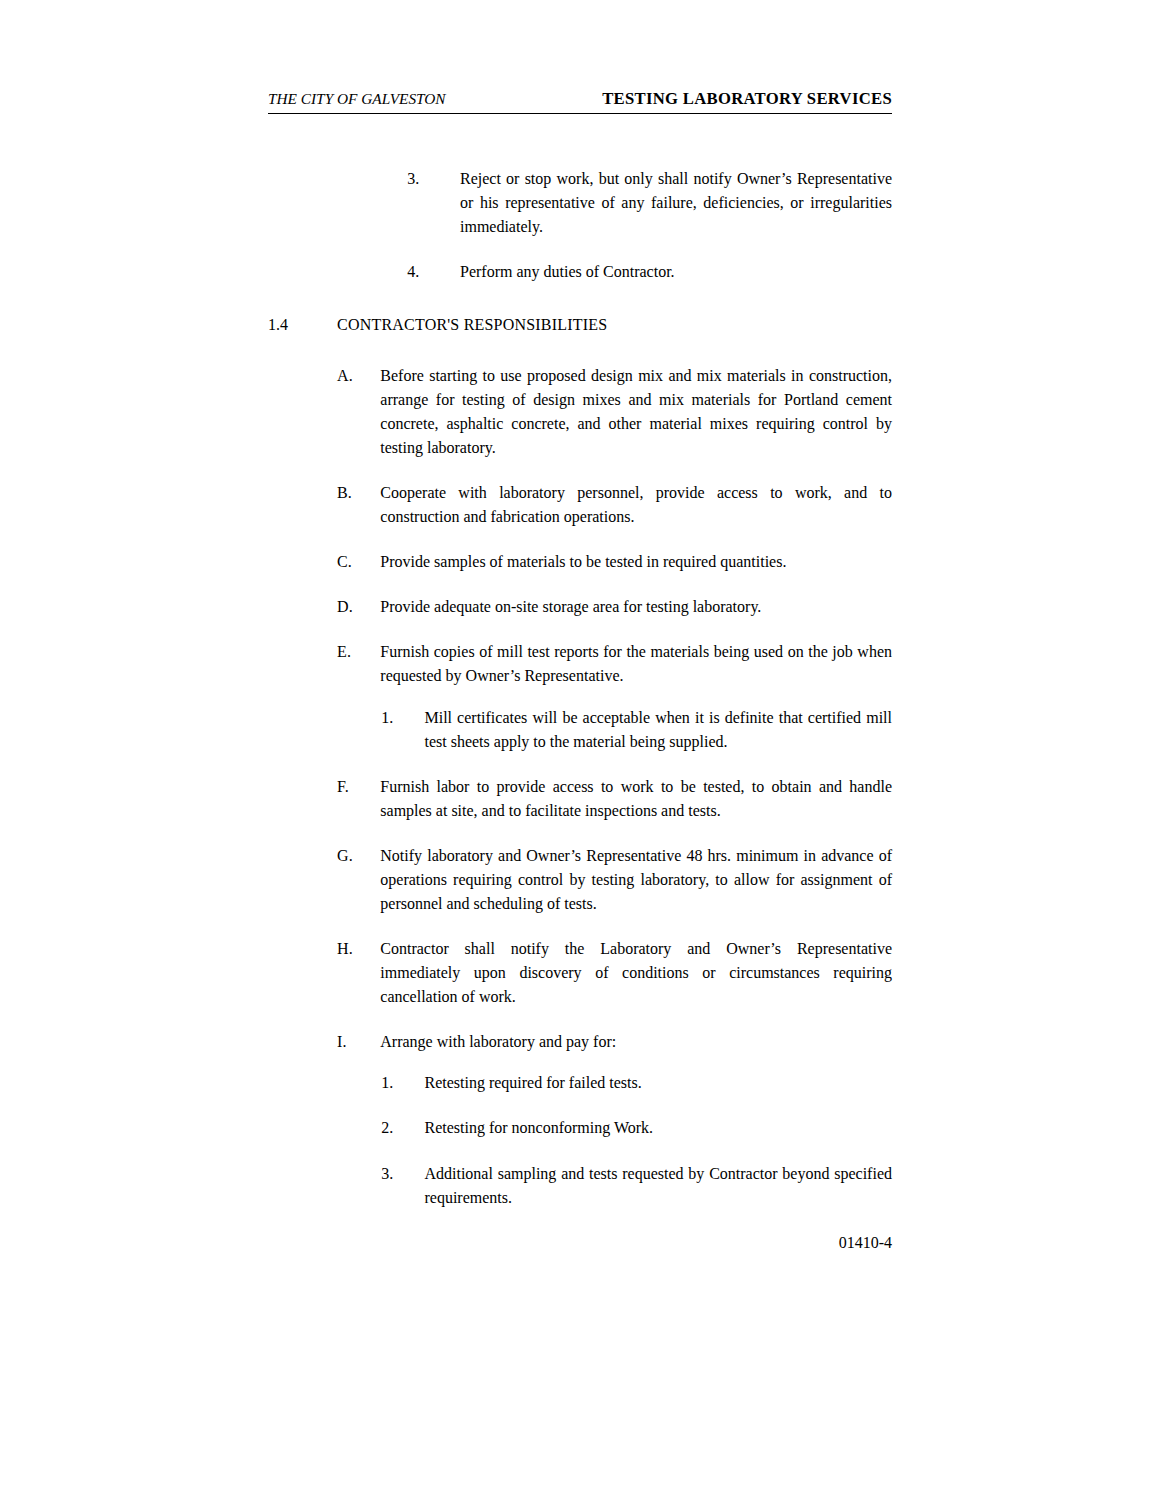THE CITY OF GALVESTON
TESTING LABORATORY SERVICES
3.
Reject or stop work, but only shall notify Owner’s Representative or his representative of any failure, deficiencies, or irregularities immediately.
4.
Perform any duties of Contractor.
1.4
CONTRACTOR'S RESPONSIBILITIES
A.
Before starting to use proposed design mix and mix materials in construction, arrange for testing of design mixes and mix materials for Portland cement concrete, asphaltic concrete, and other material mixes requiring control by testing laboratory.
B.
Cooperate with laboratory personnel, provide access to work, and to construction and fabrication operations.
C.
Provide samples of materials to be tested in required quantities.
D.
Provide adequate on-site storage area for testing laboratory.
E.
Furnish copies of mill test reports for the materials being used on the job when requested by Owner’s Representative.
1.
Mill certificates will be acceptable when it is definite that certified mill test sheets apply to the material being supplied.
F.
Furnish labor to provide access to work to be tested, to obtain and handle samples at site, and to facilitate inspections and tests.
G.
Notify laboratory and Owner’s Representative 48 hrs. minimum in advance of operations requiring control by testing laboratory, to allow for assignment of personnel and scheduling of tests.
H.
Contractor shall notify the Laboratory and Owner’s Representative immediately upon discovery of conditions or circumstances requiring cancellation of work.
I.
Arrange with laboratory and pay for:
1.
Retesting required for failed tests.
2.
Retesting for nonconforming Work.
3.
Additional sampling and tests requested by Contractor beyond specified requirements.
01410-4